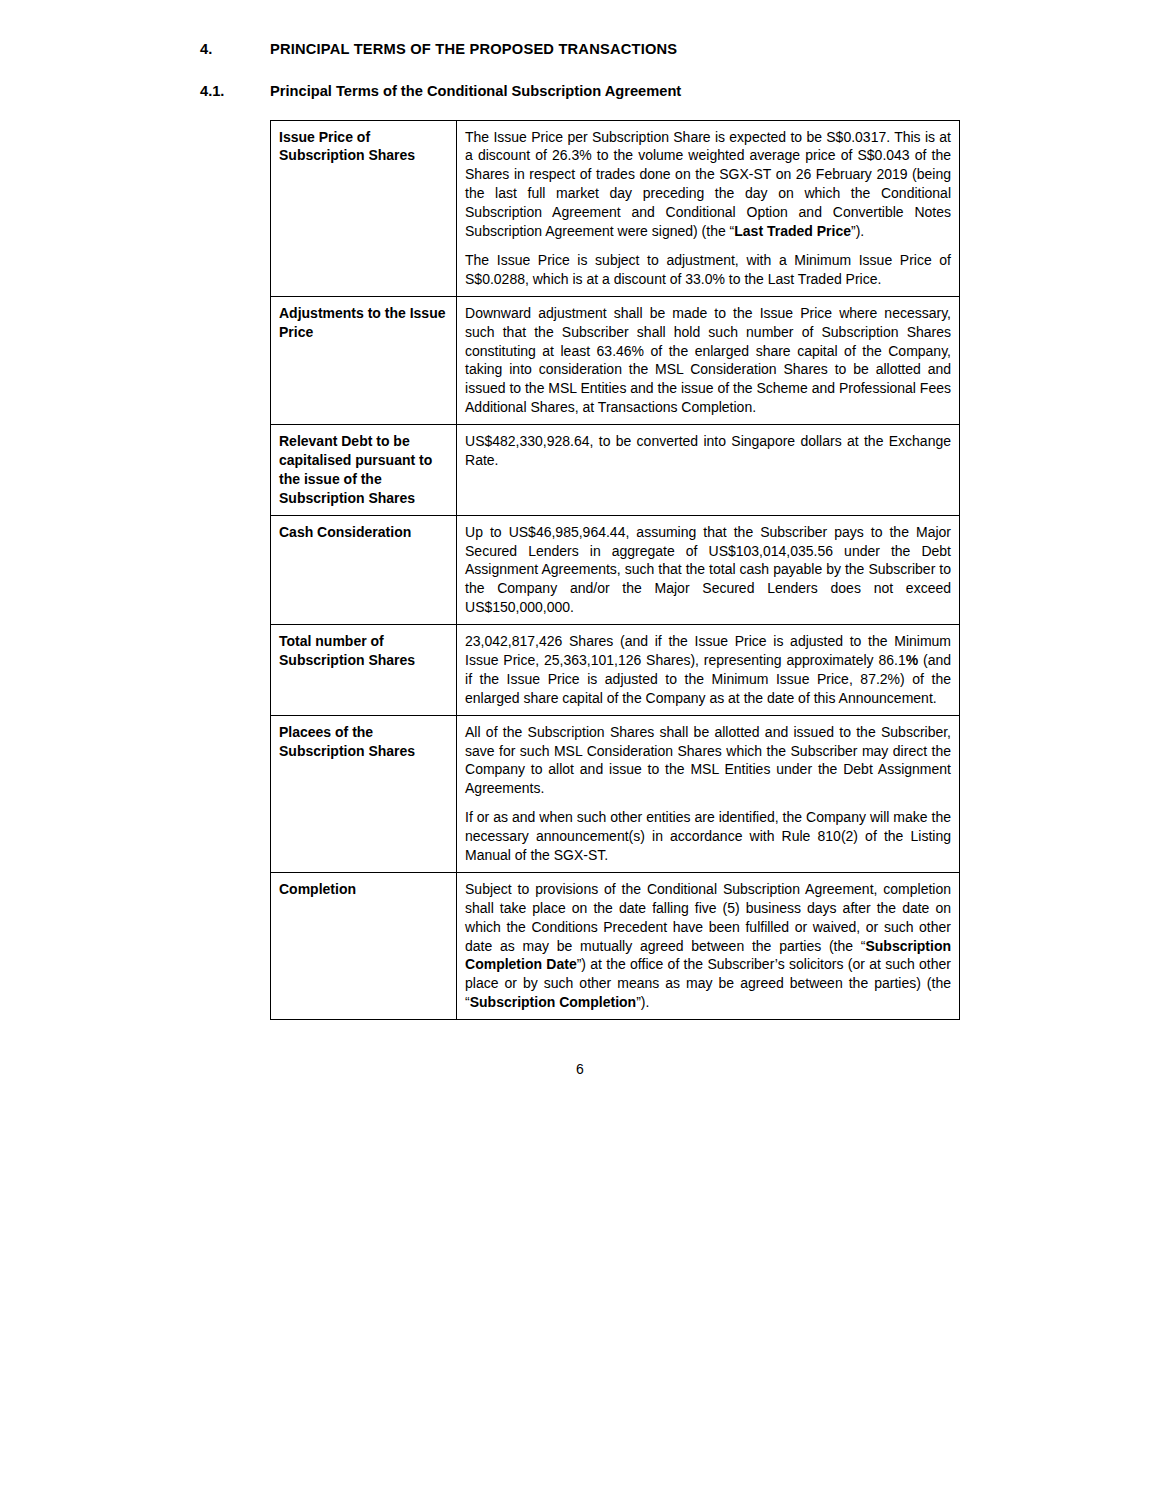4. PRINCIPAL TERMS OF THE PROPOSED TRANSACTIONS
4.1. Principal Terms of the Conditional Subscription Agreement
| Issue Price of Subscription Shares | The Issue Price per Subscription Share is expected to be S$0.0317. This is at a discount of 26.3% to the volume weighted average price of S$0.043 of the Shares in respect of trades done on the SGX-ST on 26 February 2019 (being the last full market day preceding the day on which the Conditional Subscription Agreement and Conditional Option and Convertible Notes Subscription Agreement were signed) (the “ Last Traded Price ”). The Issue Price is subject to adjustment, with a Minimum Issue Price of S$0.0288, which is at a discount of 33.0% to the Last Traded Price. |
| Adjustments to the Issue Price | Downward adjustment shall be made to the Issue Price where necessary, such that the Subscriber shall hold such number of Subscription Shares constituting at least 63.46% of the enlarged share capital of the Company, taking into consideration the MSL Consideration Shares to be allotted and issued to the MSL Entities and the issue of the Scheme and Professional Fees Additional Shares, at Transactions Completion. |
| Relevant Debt to be capitalised pursuant to the issue of the Subscription Shares | US$482,330,928.64, to be converted into Singapore dollars at the Exchange Rate. |
| Cash Consideration | Up to US$46,985,964.44, assuming that the Subscriber pays to the Major Secured Lenders in aggregate of US$103,014,035.56 under the Debt Assignment Agreements, such that the total cash payable by the Subscriber to the Company and/or the Major Secured Lenders does not exceed US$150,000,000. |
| Total number of Subscription Shares | 23,042,817,426 Shares (and if the Issue Price is adjusted to the Minimum Issue Price, 25,363,101,126 Shares), representing approximately 86.1 % (and if the Issue Price is adjusted to the Minimum Issue Price, 87.2%) of the enlarged share capital of the Company as at the date of this Announcement. |
| Placees of the Subscription Shares | All of the Subscription Shares shall be allotted and issued to the Subscriber, save for such MSL Consideration Shares which the Subscriber may direct the Company to allot and issue to the MSL Entities under the Debt Assignment Agreements. If or as and when such other entities are identified, the Company will make the necessary announcement(s) in accordance with Rule 810(2) of the Listing Manual of the SGX-ST. |
| Completion | Subject to provisions of the Conditional Subscription Agreement, completion shall take place on the date falling five (5) business days after the date on which the Conditions Precedent have been fulfilled or waived, or such other date as may be mutually agreed between the parties (the “ Subscription Completion Date ”) at the office of the Subscriber’s solicitors (or at such other place or by such other means as may be agreed between the parties) (the “ Subscription Completion ”). |
6